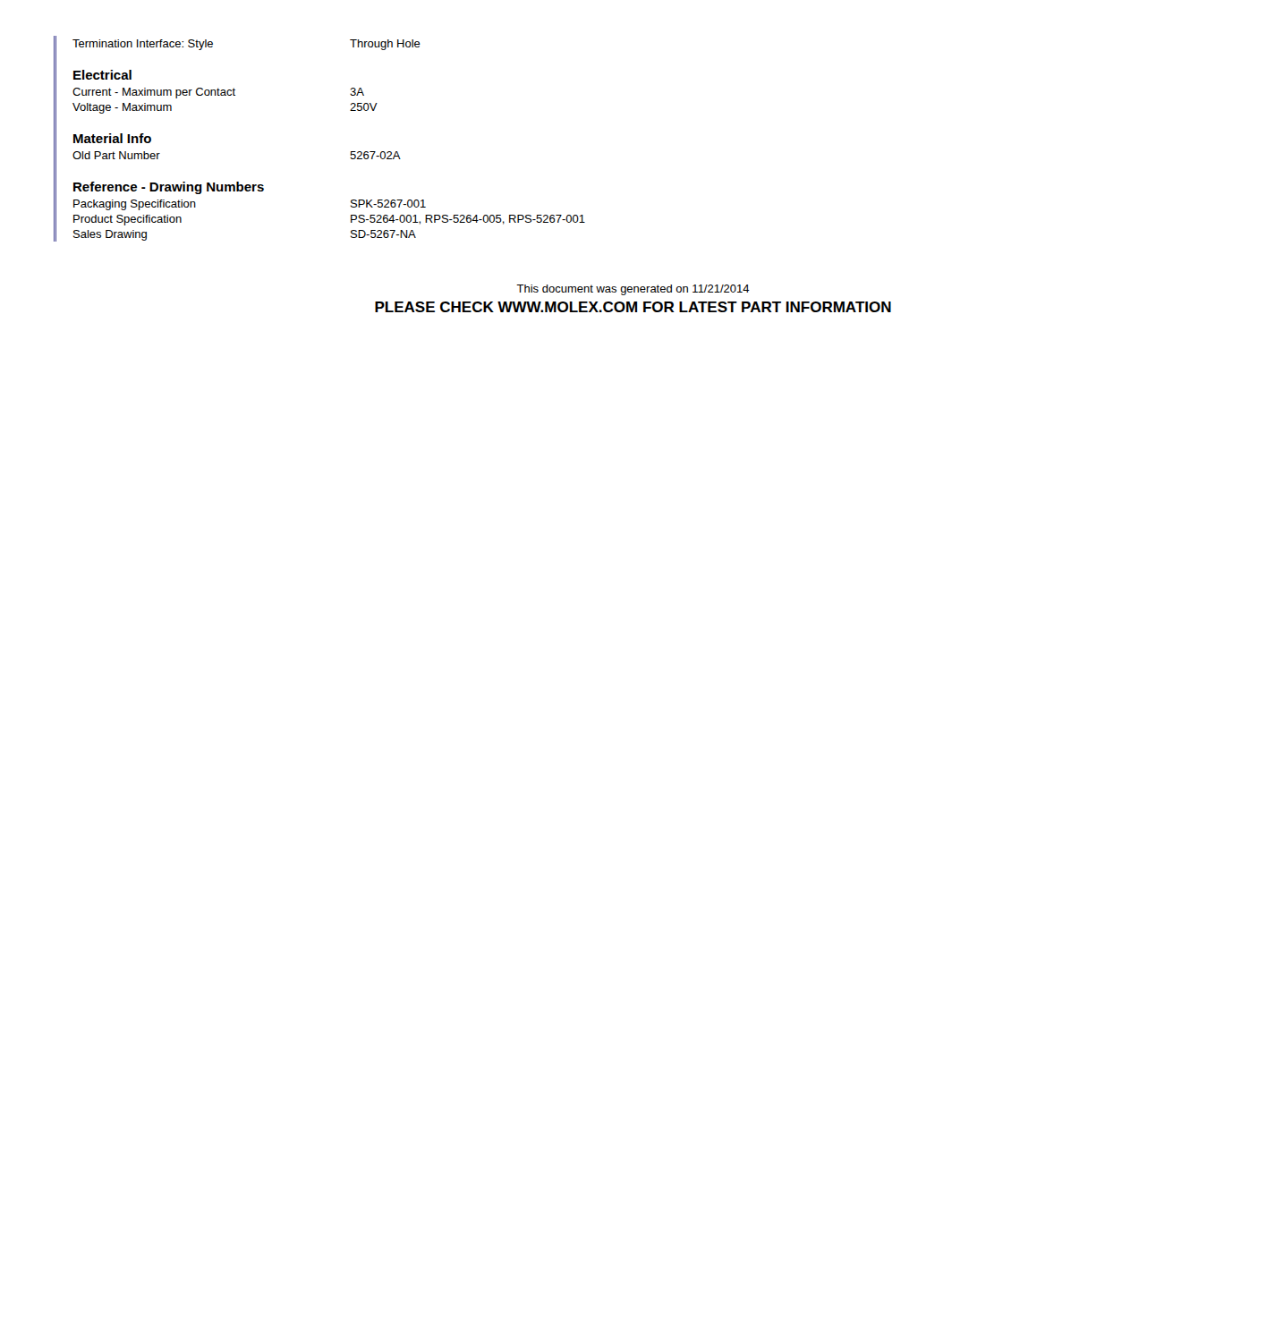| Termination Interface: Style | Through Hole |
Electrical
| Current - Maximum per Contact | 3A |
| Voltage - Maximum | 250V |
Material Info
| Old Part Number | 5267-02A |
Reference - Drawing Numbers
| Packaging Specification | SPK-5267-001 |
| Product Specification | PS-5264-001, RPS-5264-005, RPS-5267-001 |
| Sales Drawing | SD-5267-NA |
This document was generated on 11/21/2014
PLEASE CHECK WWW.MOLEX.COM FOR LATEST PART INFORMATION